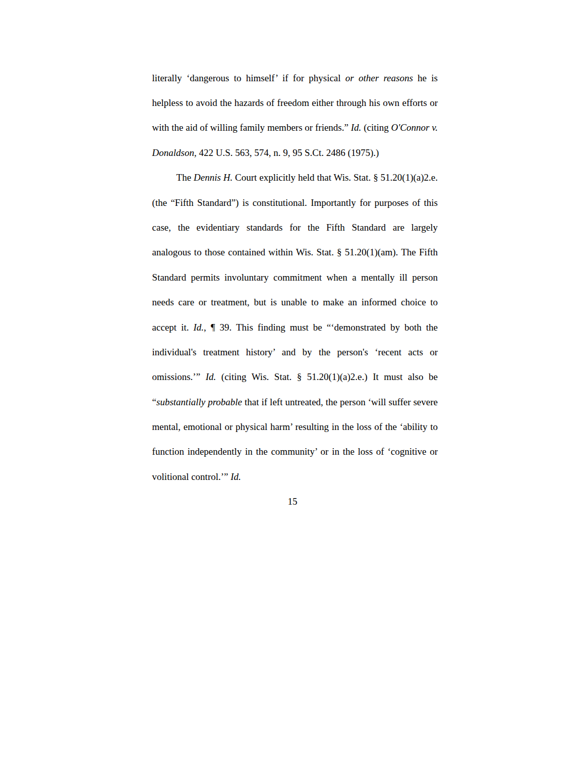literally ‘dangerous to himself’ if for physical or other reasons he is helpless to avoid the hazards of freedom either through his own efforts or with the aid of willing family members or friends.” Id. (citing O'Connor v. Donaldson, 422 U.S. 563, 574, n. 9, 95 S.Ct. 2486 (1975).)
The Dennis H. Court explicitly held that Wis. Stat. § 51.20(1)(a)2.e. (the “Fifth Standard”) is constitutional. Importantly for purposes of this case, the evidentiary standards for the Fifth Standard are largely analogous to those contained within Wis. Stat. § 51.20(1)(am). The Fifth Standard permits involuntary commitment when a mentally ill person needs care or treatment, but is unable to make an informed choice to accept it. Id., ¶ 39. This finding must be “‘demonstrated by both the individual's treatment history’ and by the person's ‘recent acts or omissions.’” Id. (citing Wis. Stat. § 51.20(1)(a)2.e.) It must also be “substantially probable that if left untreated, the person ‘will suffer severe mental, emotional or physical harm’ resulting in the loss of the ‘ability to function independently in the community’ or in the loss of ‘cognitive or volitional control.’” Id.
15